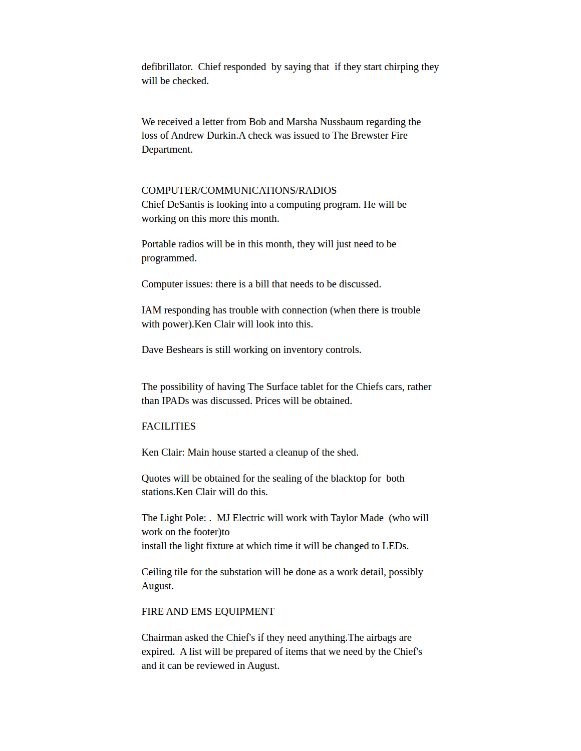defibrillator. Chief responded by saying that if they start chirping they will be checked.
We received a letter from Bob and Marsha Nussbaum regarding the loss of Andrew Durkin.A check was issued to The Brewster Fire Department.
COMPUTER/COMMUNICATIONS/RADIOS
Chief DeSantis is looking into a computing program. He will be working on this more this month.
Portable radios will be in this month, they will just need to be programmed.
Computer issues: there is a bill that needs to be discussed.
IAM responding has trouble with connection (when there is trouble with power).Ken Clair will look into this.
Dave Beshears is still working on inventory controls.
The possibility of having The Surface tablet for the Chiefs cars, rather than IPADs was discussed. Prices will be obtained.
FACILITIES
Ken Clair: Main house started a cleanup of the shed.
Quotes will be obtained for the sealing of the blacktop for both stations.Ken Clair will do this.
The Light Pole: . MJ Electric will work with Taylor Made (who will work on the footer)to
install the light fixture at which time it will be changed to LEDs.
Ceiling tile for the substation will be done as a work detail, possibly August.
FIRE AND EMS EQUIPMENT
Chairman asked the Chief's if they need anything.The airbags are expired. A list will be prepared of items that we need by the Chief's and it can be reviewed in August.